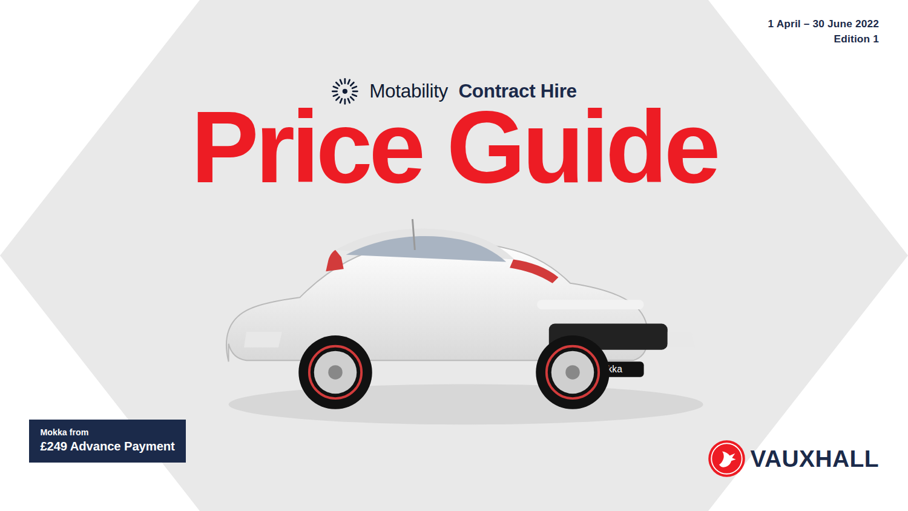1 April – 30 June 2022
Edition 1
Motability Contract Hire
Price Guide
Mokka from £249 Advance Payment
VAUXHALL